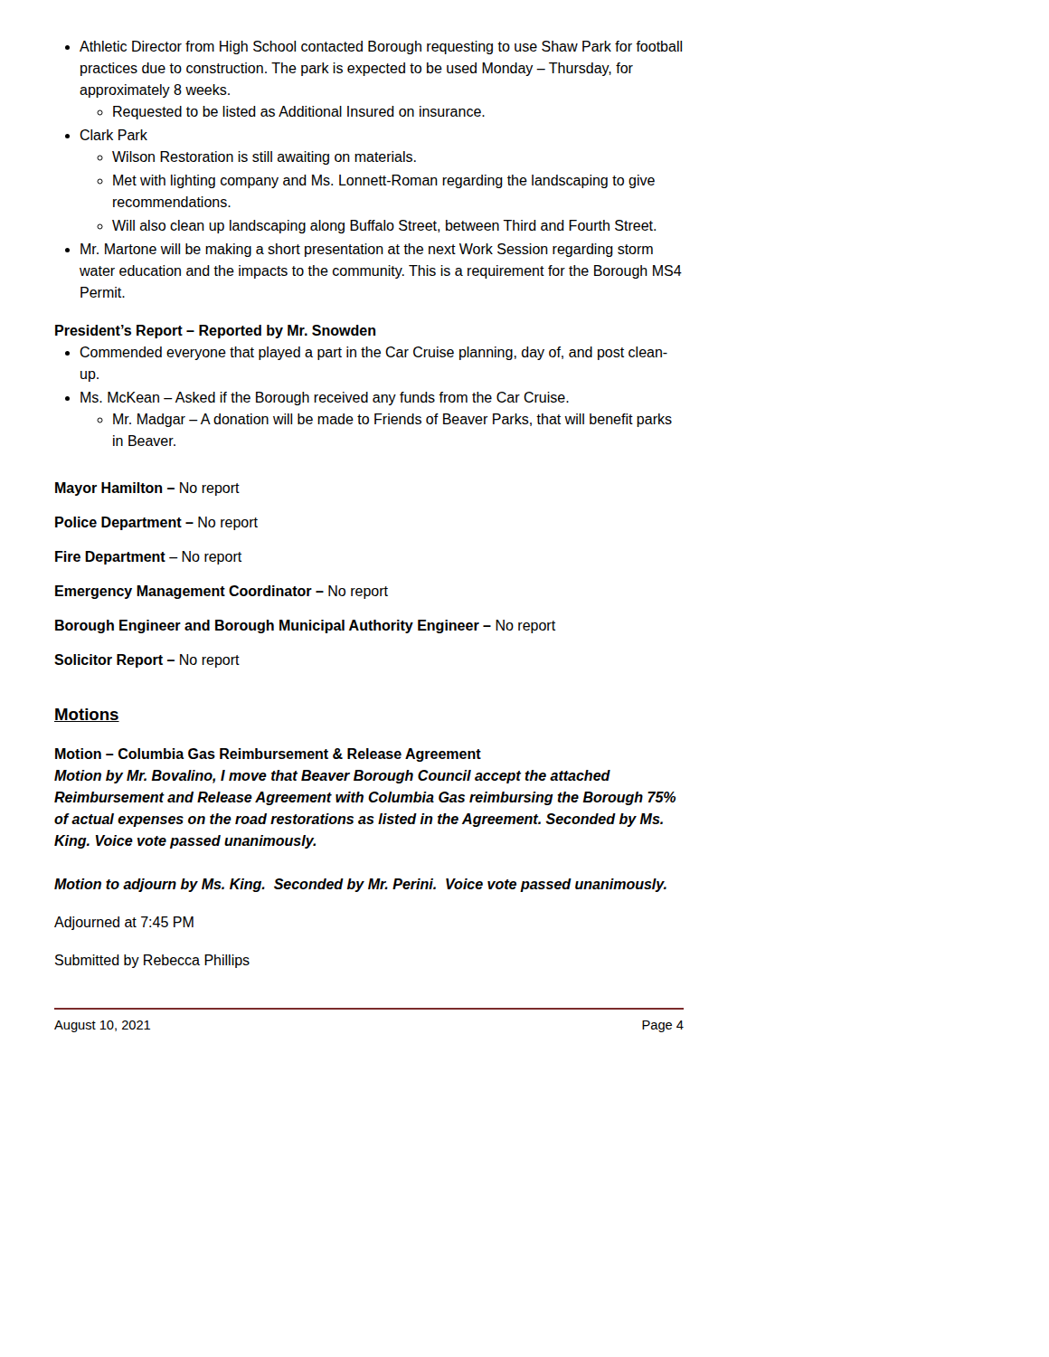Athletic Director from High School contacted Borough requesting to use Shaw Park for football practices due to construction. The park is expected to be used Monday – Thursday, for approximately 8 weeks.
Requested to be listed as Additional Insured on insurance.
Clark Park
Wilson Restoration is still awaiting on materials.
Met with lighting company and Ms. Lonnett-Roman regarding the landscaping to give recommendations.
Will also clean up landscaping along Buffalo Street, between Third and Fourth Street.
Mr. Martone will be making a short presentation at the next Work Session regarding storm water education and the impacts to the community. This is a requirement for the Borough MS4 Permit.
President’s Report – Reported by Mr. Snowden
Commended everyone that played a part in the Car Cruise planning, day of, and post clean-up.
Ms. McKean – Asked if the Borough received any funds from the Car Cruise.
Mr. Madgar – A donation will be made to Friends of Beaver Parks, that will benefit parks in Beaver.
Mayor Hamilton – No report
Police Department – No report
Fire Department – No report
Emergency Management Coordinator – No report
Borough Engineer and Borough Municipal Authority Engineer – No report
Solicitor Report – No report
Motions
Motion – Columbia Gas Reimbursement & Release Agreement
Motion by Mr. Bovalino, I move that Beaver Borough Council accept the attached Reimbursement and Release Agreement with Columbia Gas reimbursing the Borough 75% of actual expenses on the road restorations as listed in the Agreement. Seconded by Ms. King. Voice vote passed unanimously.
Motion to adjourn by Ms. King. Seconded by Mr. Perini. Voice vote passed unanimously.
Adjourned at 7:45 PM
Submitted by Rebecca Phillips
August 10, 2021 Page 4